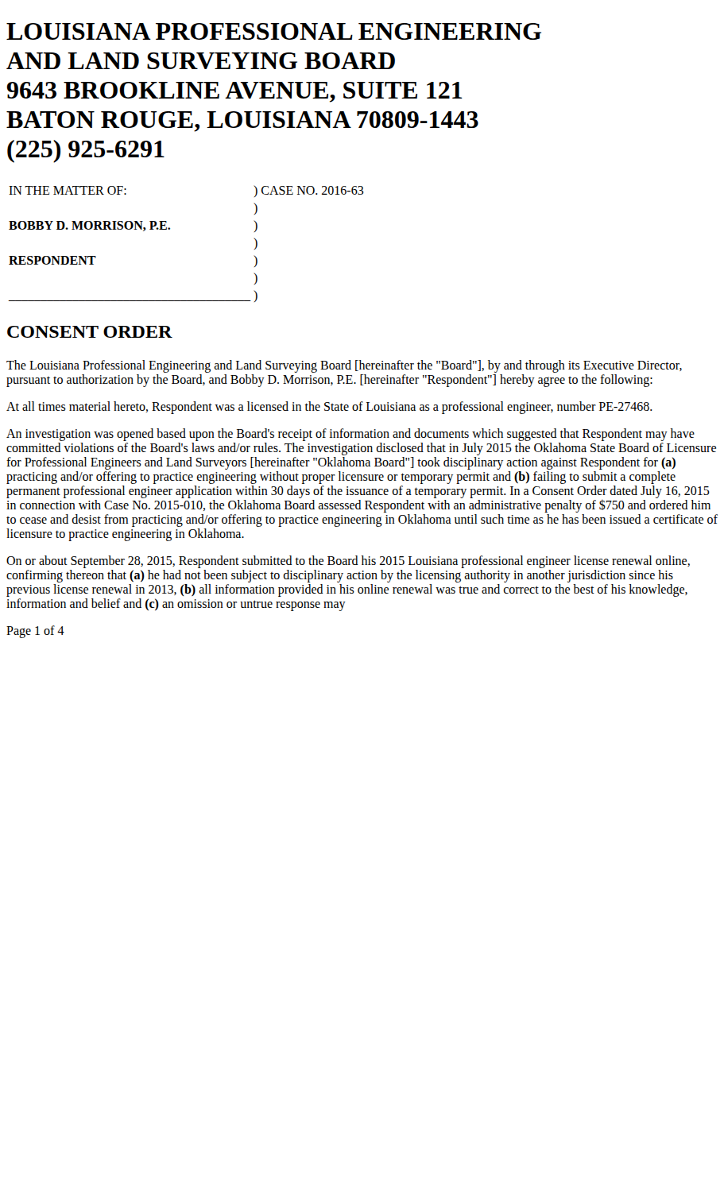LOUISIANA PROFESSIONAL ENGINEERING
AND LAND SURVEYING BOARD
9643 BROOKLINE AVENUE, SUITE 121
BATON ROUGE, LOUISIANA 70809-1443
(225) 925-6291
| IN THE MATTER OF: | ) | CASE NO. 2016-63 |
| | ) | |
| BOBBY D. MORRISON, P.E. | ) | |
| | ) | |
| RESPONDENT | ) | |
| | ) | |
| ______________________________________ | ) | |
CONSENT ORDER
The Louisiana Professional Engineering and Land Surveying Board [hereinafter the "Board"], by and through its Executive Director, pursuant to authorization by the Board, and Bobby D. Morrison, P.E. [hereinafter "Respondent"] hereby agree to the following:
At all times material hereto, Respondent was a licensed in the State of Louisiana as a professional engineer, number PE-27468.
An investigation was opened based upon the Board's receipt of information and documents which suggested that Respondent may have committed violations of the Board's laws and/or rules. The investigation disclosed that in July 2015 the Oklahoma State Board of Licensure for Professional Engineers and Land Surveyors [hereinafter "Oklahoma Board"] took disciplinary action against Respondent for (a) practicing and/or offering to practice engineering without proper licensure or temporary permit and (b) failing to submit a complete permanent professional engineer application within 30 days of the issuance of a temporary permit. In a Consent Order dated July 16, 2015 in connection with Case No. 2015-010, the Oklahoma Board assessed Respondent with an administrative penalty of $750 and ordered him to cease and desist from practicing and/or offering to practice engineering in Oklahoma until such time as he has been issued a certificate of licensure to practice engineering in Oklahoma.
On or about September 28, 2015, Respondent submitted to the Board his 2015 Louisiana professional engineer license renewal online, confirming thereon that (a) he had not been subject to disciplinary action by the licensing authority in another jurisdiction since his previous license renewal in 2013, (b) all information provided in his online renewal was true and correct to the best of his knowledge, information and belief and (c) an omission or untrue response may
Page 1 of 4